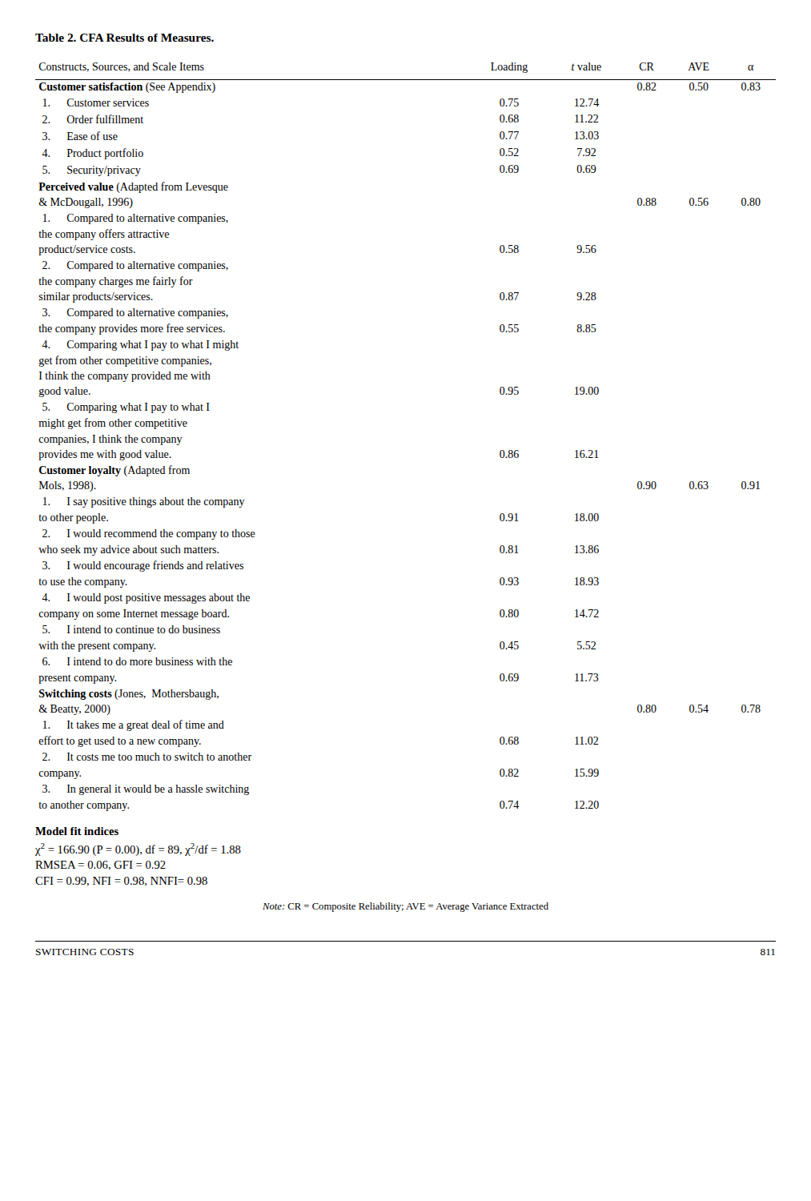Table 2. CFA Results of Measures.
| Constructs, Sources, and Scale Items | Loading | t value | CR | AVE | α |
| --- | --- | --- | --- | --- | --- |
| Customer satisfaction (See Appendix) | | | 0.82 | 0.50 | 0.83 |
| / 1. / Customer services / | 0.75 | 12.74 | | | |
| / 2. / Order fulfillment / | 0.68 | 11.22 | | | |
| / 3. / Ease of use / | 0.77 | 13.03 | | | |
| / 4. / Product portfolio / | 0.52 | 7.92 | | | |
| / 5. / Security/privacy / | 0.69 | 0.69 | | | |
| Perceived value (Adapted from Levesque | | | | | |
| & McDougall, 1996) | | | 0.88 | 0.56 | 0.80 |
| / 1. / Compared to alternative companies, / | | | | | |
| the company offers attractive | | | | | |
| product/service costs. | 0.58 | 9.56 | | | |
| / 2. / Compared to alternative companies, / | | | | | |
| the company charges me fairly for | | | | | |
| similar products/services. | 0.87 | 9.28 | | | |
| / 3. / Compared to alternative companies, / | | | | | |
| the company provides more free services. | 0.55 | 8.85 | | | |
| / 4. / Comparing what I pay to what I might / | | | | | |
| get from other competitive companies, | | | | | |
| I think the company provided me with | | | | | |
| good value. | 0.95 | 19.00 | | | |
| / 5. / Comparing what I pay to what I / | | | | | |
| might get from other competitive | | | | | |
| companies, I think the company | | | | | |
| provides me with good value. | 0.86 | 16.21 | | | |
| Customer loyalty (Adapted from | | | | | |
| Mols, 1998). | | | 0.90 | 0.63 | 0.91 |
| / 1. / I say positive things about the company / | | | | | |
| to other people. | 0.91 | 18.00 | | | |
| / 2. / I would recommend the company to those / | | | | | |
| who seek my advice about such matters. | 0.81 | 13.86 | | | |
| / 3. / I would encourage friends and relatives / | | | | | |
| to use the company. | 0.93 | 18.93 | | | |
| / 4. / I would post positive messages about the / | | | | | |
| company on some Internet message board. | 0.80 | 14.72 | | | |
| / 5. / I intend to continue to do business / | | | | | |
| with the present company. | 0.45 | 5.52 | | | |
| / 6. / I intend to do more business with the / | | | | | |
| present company. | 0.69 | 11.73 | | | |
| Switching costs (Jones, Mothersbaugh, | | | | | |
| & Beatty, 2000) | | | 0.80 | 0.54 | 0.78 |
| / 1. / It takes me a great deal of time and / | | | | | |
| effort to get used to a new company. | 0.68 | 11.02 | | | |
| / 2. / It costs me too much to switch to another / | | | | | |
| company. | 0.82 | 15.99 | | | |
| / 3. / In general it would be a hassle switching / | | | | | |
| to another company. | 0.74 | 12.20 | | | |
Model fit indices
χ2 = 166.90 (P = 0.00), df = 89, χ2/df = 1.88
RMSEA = 0.06, GFI = 0.92
CFI = 0.99, NFI = 0.98, NNFI= 0.98
Note: CR = Composite Reliability; AVE = Average Variance Extracted
SWITCHING COSTS 811